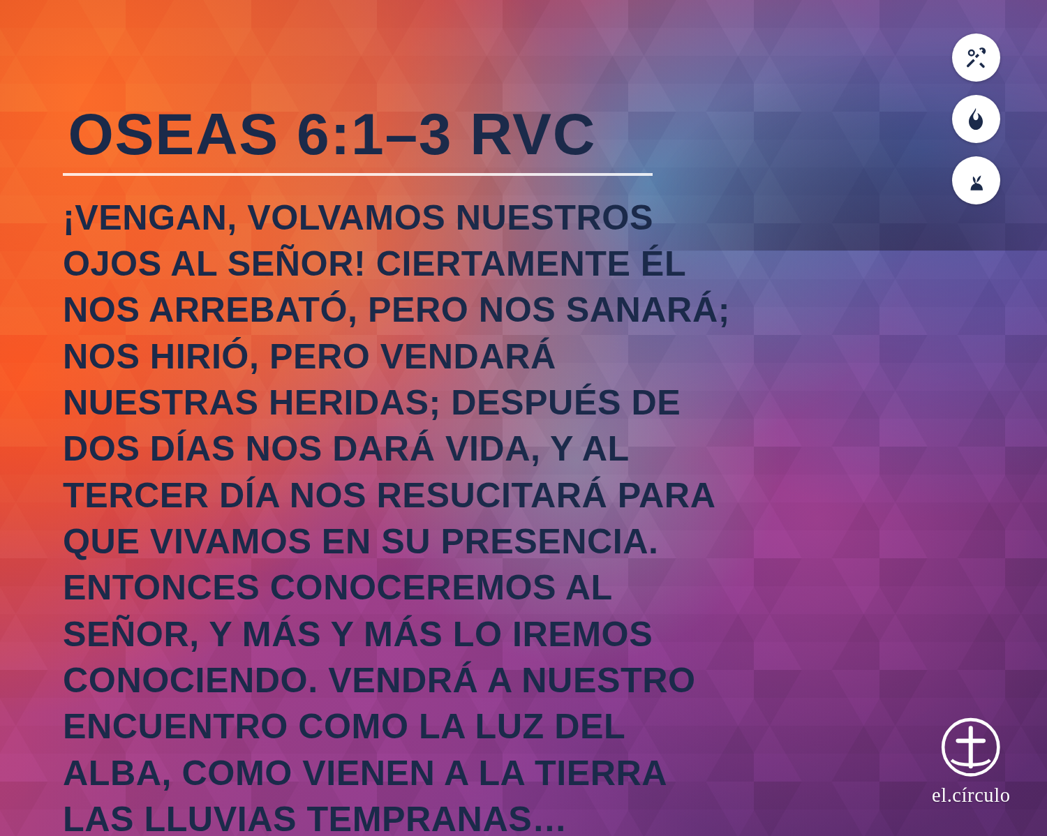Oseas 6:1–3 RVC
¡Vengan, volvamos nuestros ojos al Señor! Ciertamente él nos arrebató, pero nos sanará; nos hirió, pero vendará nuestras heridas; después de dos días nos dará vida, y al tercer día nos resucitará para que vivamos en su presencia. Entonces conoceremos al Señor, y más y más lo iremos conociendo. Vendrá a nuestro encuentro como la luz del alba, como vienen a la tierra las lluvias tempranas…
el.círculo